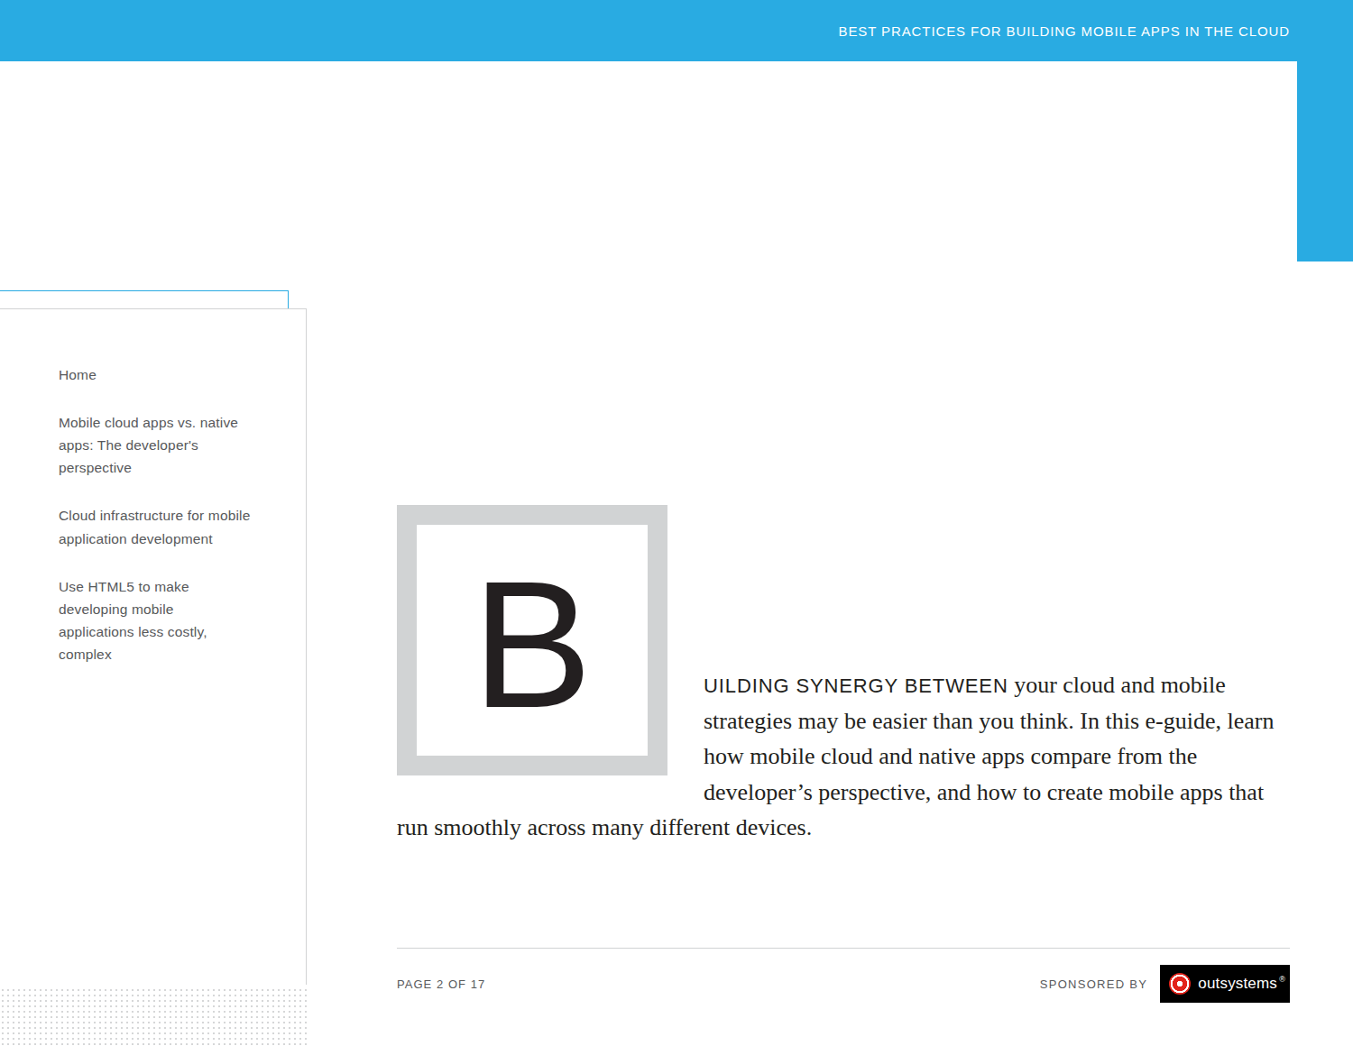Best Practices for Building Mobile Apps in the Cloud
Home
Mobile cloud apps vs. native apps: The developer's perspective
Cloud infrastructure for mobile application development
Use HTML5 to make developing mobile applications less costly, complex
B
uilding synergy between your cloud and mobile strategies may be easier than you think. In this e-guide, learn how mobile cloud and native apps compare from the developer’s perspective, and how to create mobile apps that run smoothly across many different devices.
Page 2 of 17
Sponsored by
outsystems®